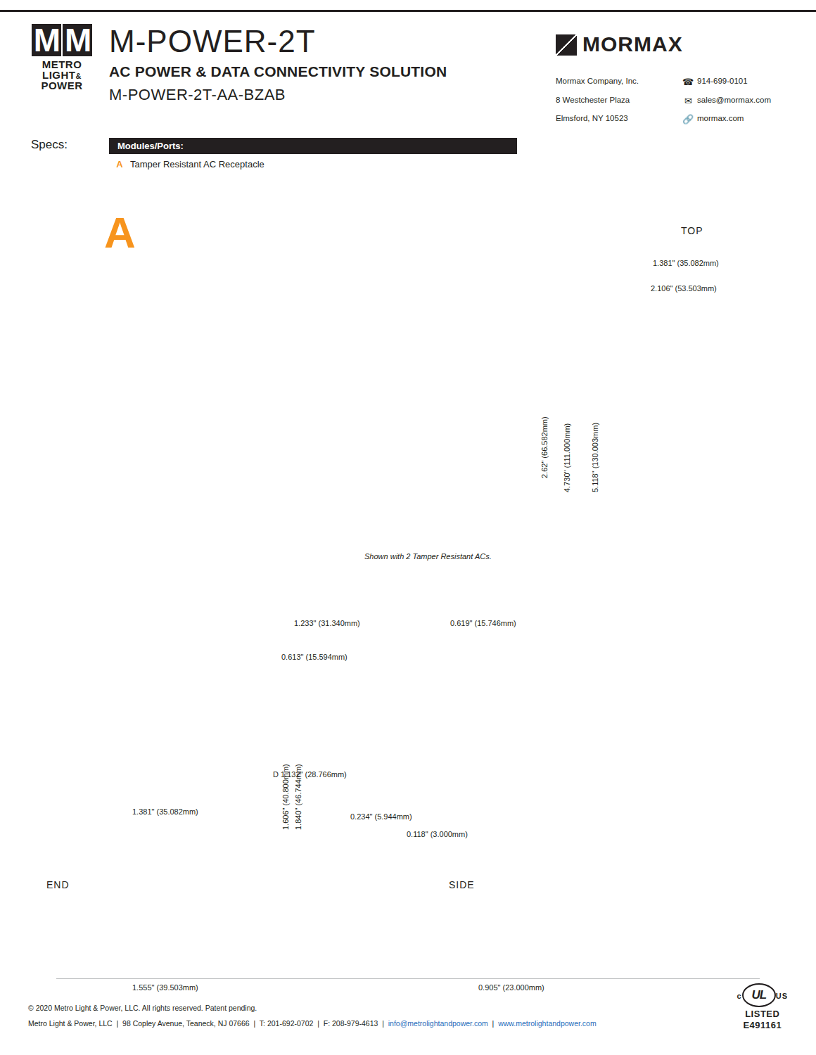MM METRO
LIGHT&
POWER
M-POWER-2T
AC POWER & DATA CONNECTIVITY SOLUTION
M-POWER-2T-AA-BZAB
MORMAX
| Mormax Company, Inc. | ☎ | 914-699-0101 |
| 8 Westchester Plaza | ✉ | sales@mormax.com |
| Elmsford, NY 10523 | 🔗 | mormax.com |
Specs:
Modules/Ports:
ATamper Resistant AC Receptacle
A
TOP
1.381" (35.082mm)
2.106" (53.503mm)
2.62" (66.582mm)
4.730" (111.000mm)
5.118" (130.003mm)
1.233" (31.340mm)
0.619" (15.746mm)
0.613" (15.594mm)
D 1.132" (28.766mm)
Shown with 2 Tamper Resistant ACs.
END
1.381" (35.082mm)
1.606" (40.800mm)
1.840" (46.744mm)
1.555" (39.503mm)
SIDE
0.234" (5.944mm)
0.118" (3.000mm)
0.905" (23.000mm)
cUL US
LISTED
E491161
© 2020 Metro Light & Power, LLC. All rights reserved. Patent pending.
Metro Light & Power, LLC | 98 Copley Avenue, Teaneck, NJ 07666 | T: 201-692-0702 | F: 208-979-4613 | info@metrolightandpower.com | www.metrolightandpower.com